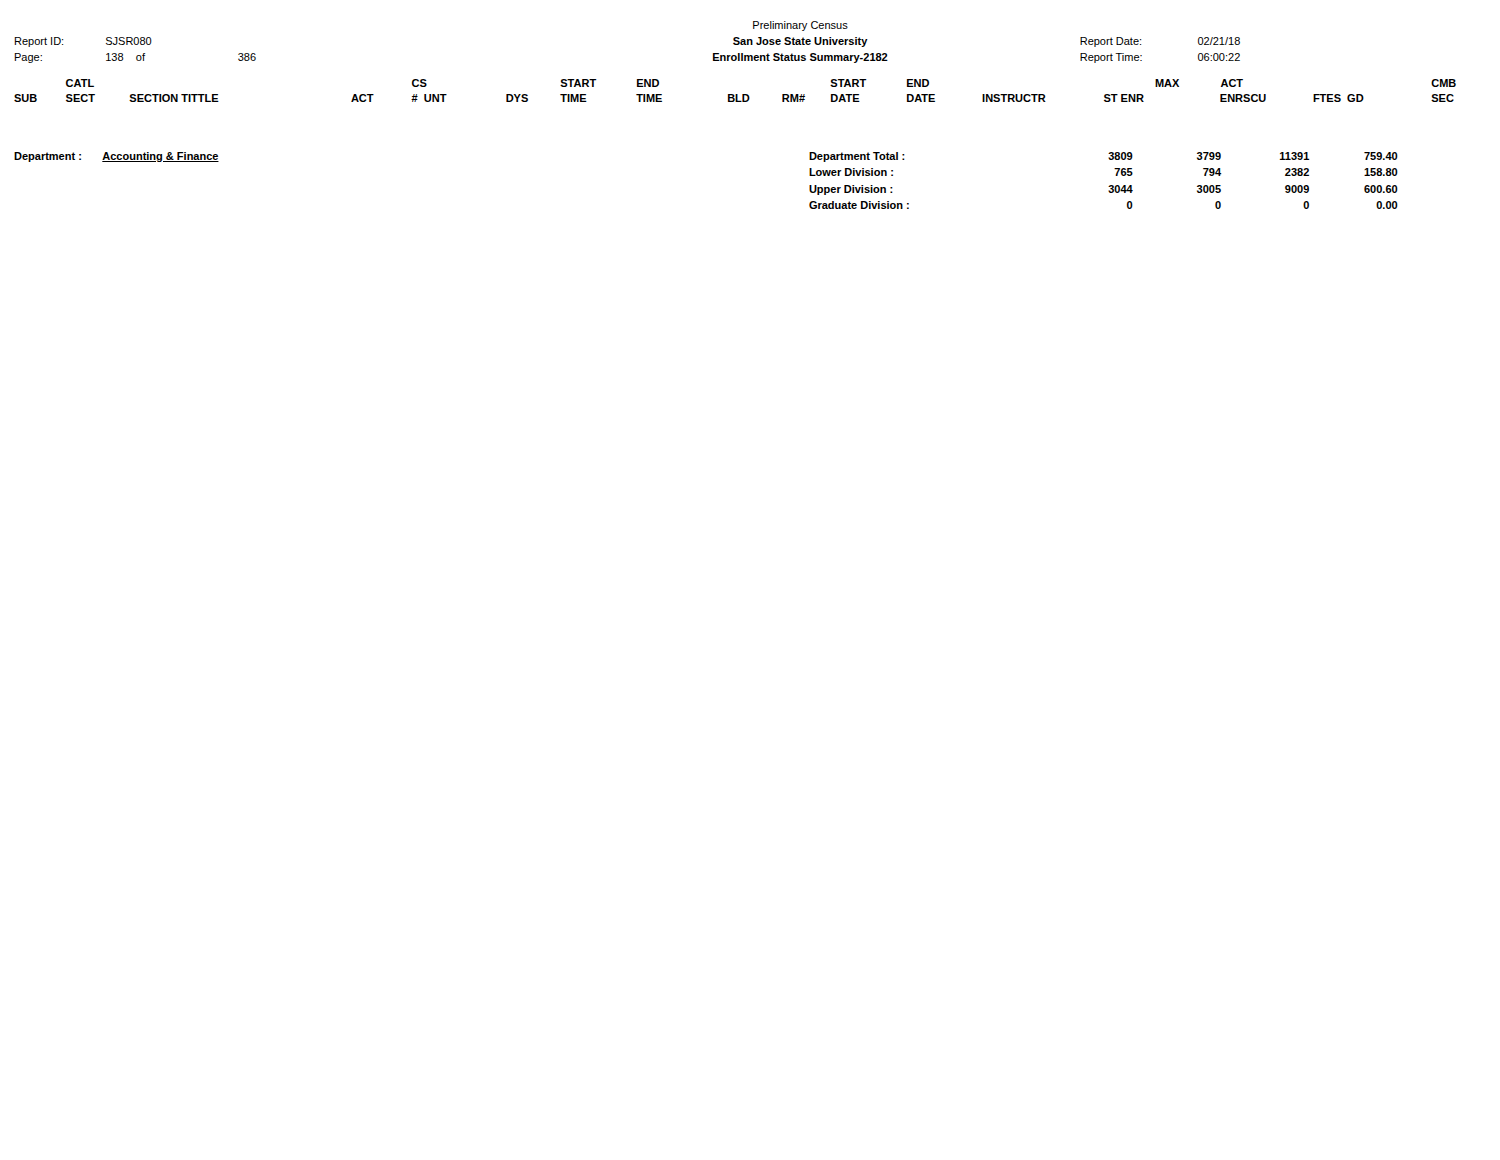| | Preliminary Census | |
| Report ID: | SJSR080 | | | San Jose State University | | Report Date: | 02/21/18 | |
| Page: | 138 of | | 386 | | | Enrollment Status Summary-2182 | | Report Time: | 06:00:22 | |
| | CATL | | | CS | | | START | END | | | START | END | | MAX | ACT | | | | CMB |
| SUB | SECT | SECTION TITTLE | ACT | # UNT | | DYS | TIME | TIME | BLD | RM# | DATE | DATE | INSTRUCTR | ST ENR | ENR | SCU | FTES GD | | SEC |
| Department : | Accounting & Finance | | Department Total : | 3809 | 3799 | 11391 | 759.40 | |
| | | | Lower Division : | 765 | 794 | 2382 | 158.80 | |
| | | | Upper Division : | 3044 | 3005 | 9009 | 600.60 | |
| | | | Graduate Division : | 0 | 0 | 0 | 0.00 | |